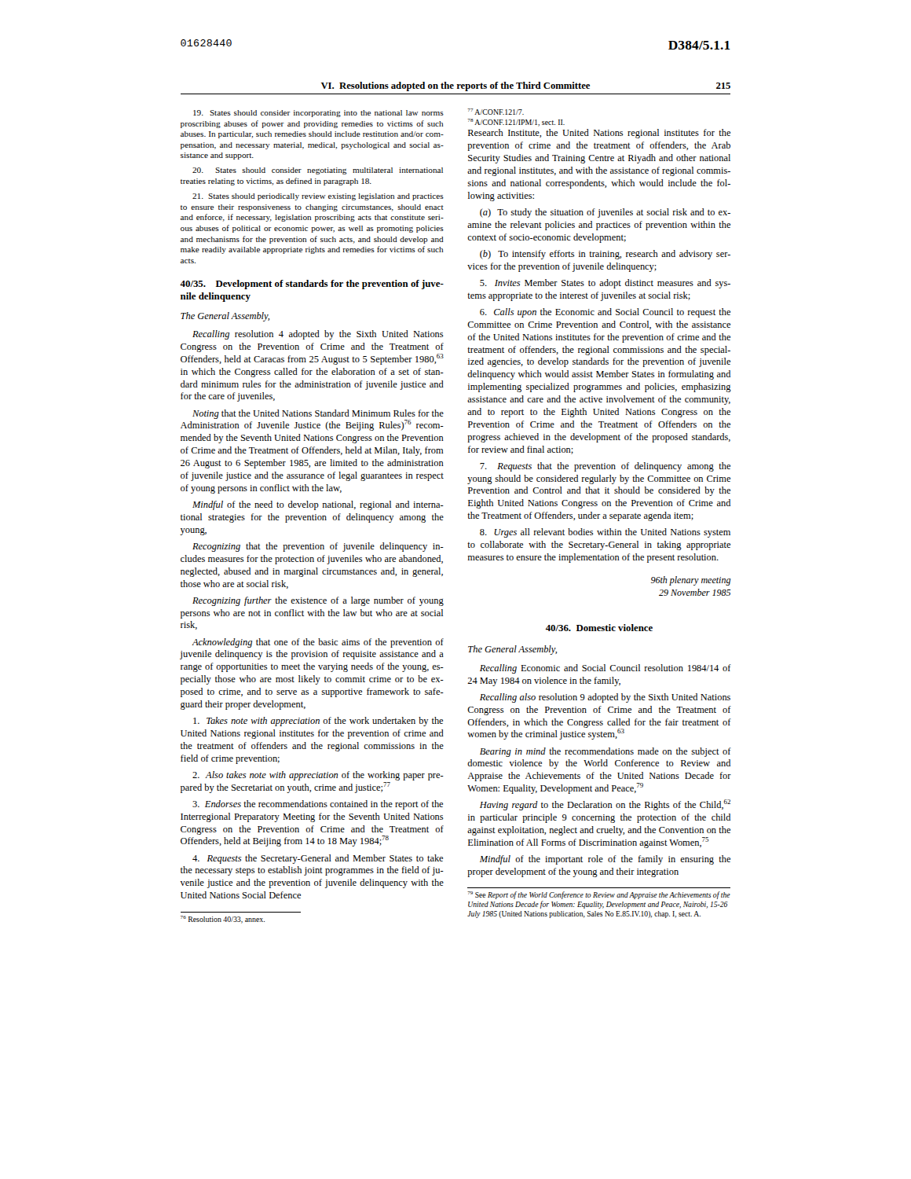01628440
D384/5.1.1
VI. Resolutions adopted on the reports of the Third Committee 215
19. States should consider incorporating into the national law norms proscribing abuses of power and providing remedies to victims of such abuses. In particular, such remedies should include restitution and/or compensation, and necessary material, medical, psychological and social assistance and support.
20. States should consider negotiating multilateral international treaties relating to victims, as defined in paragraph 18.
21. States should periodically review existing legislation and practices to ensure their responsiveness to changing circumstances, should enact and enforce, if necessary, legislation proscribing acts that constitute serious abuses of political or economic power, as well as promoting policies and mechanisms for the prevention of such acts, and should develop and make readily available appropriate rights and remedies for victims of such acts.
40/35. Development of standards for the prevention of juvenile delinquency
The General Assembly,
Recalling resolution 4 adopted by the Sixth United Nations Congress on the Prevention of Crime and the Treatment of Offenders, held at Caracas from 25 August to 5 September 1980,63 in which the Congress called for the elaboration of a set of standard minimum rules for the administration of juvenile justice and for the care of juveniles,
Noting that the United Nations Standard Minimum Rules for the Administration of Juvenile Justice (the Beijing Rules)76 recommended by the Seventh United Nations Congress on the Prevention of Crime and the Treatment of Offenders, held at Milan, Italy, from 26 August to 6 September 1985, are limited to the administration of juvenile justice and the assurance of legal guarantees in respect of young persons in conflict with the law,
Mindful of the need to develop national, regional and international strategies for the prevention of delinquency among the young,
Recognizing that the prevention of juvenile delinquency includes measures for the protection of juveniles who are abandoned, neglected, abused and in marginal circumstances and, in general, those who are at social risk,
Recognizing further the existence of a large number of young persons who are not in conflict with the law but who are at social risk,
Acknowledging that one of the basic aims of the prevention of juvenile delinquency is the provision of requisite assistance and a range of opportunities to meet the varying needs of the young, especially those who are most likely to commit crime or to be exposed to crime, and to serve as a supportive framework to safeguard their proper development,
1. Takes note with appreciation of the work undertaken by the United Nations regional institutes for the prevention of crime and the treatment of offenders and the regional commissions in the field of crime prevention;
2. Also takes note with appreciation of the working paper prepared by the Secretariat on youth, crime and justice;77
3. Endorses the recommendations contained in the report of the Interregional Preparatory Meeting for the Seventh United Nations Congress on the Prevention of Crime and the Treatment of Offenders, held at Beijing from 14 to 18 May 1984;78
4. Requests the Secretary-General and Member States to take the necessary steps to establish joint programmes in the field of juvenile justice and the prevention of juvenile delinquency with the United Nations Social Defence
76 Resolution 40/33, annex.
77 A/CONF.121/7.
78 A/CONF.121/IPM/1, sect. II.
Research Institute, the United Nations regional institutes for the prevention of crime and the treatment of offenders, the Arab Security Studies and Training Centre at Riyadh and other national and regional institutes, and with the assistance of regional commissions and national correspondents, which would include the following activities:
(a) To study the situation of juveniles at social risk and to examine the relevant policies and practices of prevention within the context of socio-economic development;
(b) To intensify efforts in training, research and advisory services for the prevention of juvenile delinquency;
5. Invites Member States to adopt distinct measures and systems appropriate to the interest of juveniles at social risk;
6. Calls upon the Economic and Social Council to request the Committee on Crime Prevention and Control, with the assistance of the United Nations institutes for the prevention of crime and the treatment of offenders, the regional commissions and the specialized agencies, to develop standards for the prevention of juvenile delinquency which would assist Member States in formulating and implementing specialized programmes and policies, emphasizing assistance and care and the active involvement of the community, and to report to the Eighth United Nations Congress on the Prevention of Crime and the Treatment of Offenders on the progress achieved in the development of the proposed standards, for review and final action;
7. Requests that the prevention of delinquency among the young should be considered regularly by the Committee on Crime Prevention and Control and that it should be considered by the Eighth United Nations Congress on the Prevention of Crime and the Treatment of Offenders, under a separate agenda item;
8. Urges all relevant bodies within the United Nations system to collaborate with the Secretary-General in taking appropriate measures to ensure the implementation of the present resolution.
96th plenary meeting
29 November 1985
40/36. Domestic violence
The General Assembly,
Recalling Economic and Social Council resolution 1984/14 of 24 May 1984 on violence in the family,
Recalling also resolution 9 adopted by the Sixth United Nations Congress on the Prevention of Crime and the Treatment of Offenders, in which the Congress called for the fair treatment of women by the criminal justice system,63
Bearing in mind the recommendations made on the subject of domestic violence by the World Conference to Review and Appraise the Achievements of the United Nations Decade for Women: Equality, Development and Peace,79
Having regard to the Declaration on the Rights of the Child,62 in particular principle 9 concerning the protection of the child against exploitation, neglect and cruelty, and the Convention on the Elimination of All Forms of Discrimination against Women,75
Mindful of the important role of the family in ensuring the proper development of the young and their integration
79 See Report of the World Conference to Review and Appraise the Achievements of the United Nations Decade for Women: Equality, Development and Peace, Nairobi, 15-26 July 1985 (United Nations publication, Sales No E.85.IV.10), chap. I, sect. A.